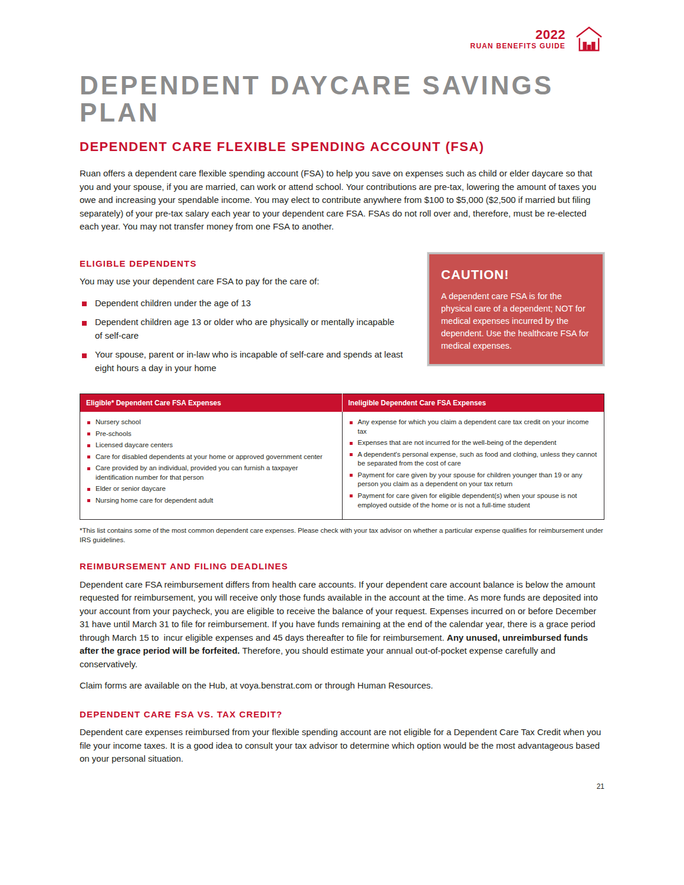2022
RUAN BENEFITS GUIDE
DEPENDENT DAYCARE SAVINGS PLAN
DEPENDENT CARE FLEXIBLE SPENDING ACCOUNT (FSA)
Ruan offers a dependent care flexible spending account (FSA) to help you save on expenses such as child or elder daycare so that you and your spouse, if you are married, can work or attend school. Your contributions are pre-tax, lowering the amount of taxes you owe and increasing your spendable income. You may elect to contribute anywhere from $100 to $5,000 ($2,500 if married but filing separately) of your pre-tax salary each year to your dependent care FSA. FSAs do not roll over and, therefore, must be re-elected each year. You may not transfer money from one FSA to another.
Eligible Dependents
You may use your dependent care FSA to pay for the care of:
Dependent children under the age of 13
Dependent children age 13 or older who are physically or mentally incapable of self-care
Your spouse, parent or in-law who is incapable of self-care and spends at least eight hours a day in your home
CAUTION!
A dependent care FSA is for the physical care of a dependent; NOT for medical expenses incurred by the dependent. Use the healthcare FSA for medical expenses.
| Eligible* Dependent Care FSA Expenses | Ineligible Dependent Care FSA Expenses |
| --- | --- |
| Nursery school Pre-schools Licensed daycare centers Care for disabled dependents at your home or approved government center Care provided by an individual, provided you can furnish a taxpayer identification number for that person Elder or senior daycare Nursing home care for dependent adult | Any expense for which you claim a dependent care tax credit on your income tax Expenses that are not incurred for the well-being of the dependent A dependent's personal expense, such as food and clothing, unless they cannot be separated from the cost of care Payment for care given by your spouse for children younger than 19 or any person you claim as a dependent on your tax return Payment for care given for eligible dependent(s) when your spouse is not employed outside of the home or is not a full-time student |
*This list contains some of the most common dependent care expenses. Please check with your tax advisor on whether a particular expense qualifies for reimbursement under IRS guidelines.
Reimbursement and Filing Deadlines
Dependent care FSA reimbursement differs from health care accounts. If your dependent care account balance is below the amount requested for reimbursement, you will receive only those funds available in the account at the time. As more funds are deposited into your account from your paycheck, you are eligible to receive the balance of your request. Expenses incurred on or before December 31 have until March 31 to file for reimbursement. If you have funds remaining at the end of the calendar year, there is a grace period through March 15 to incur eligible expenses and 45 days thereafter to file for reimbursement. Any unused, unreimbursed funds after the grace period will be forfeited. Therefore, you should estimate your annual out-of-pocket expense carefully and conservatively.
Claim forms are available on the Hub, at voya.benstrat.com or through Human Resources.
Dependent Care FSA vs. Tax Credit?
Dependent care expenses reimbursed from your flexible spending account are not eligible for a Dependent Care Tax Credit when you file your income taxes. It is a good idea to consult your tax advisor to determine which option would be the most advantageous based on your personal situation.
21